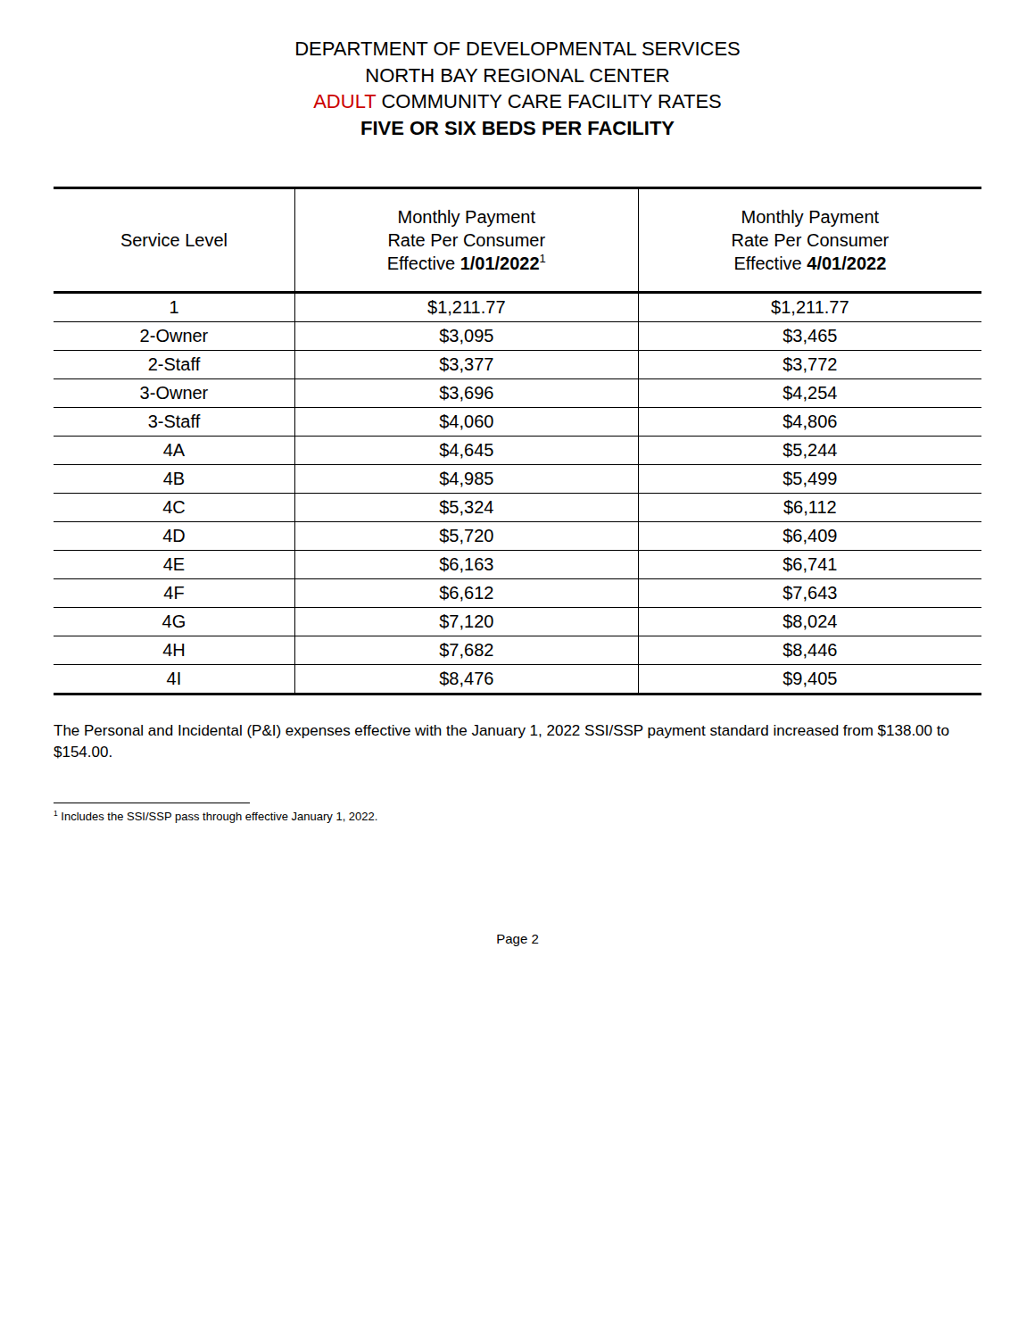DEPARTMENT OF DEVELOPMENTAL SERVICES
NORTH BAY REGIONAL CENTER
ADULT COMMUNITY CARE FACILITY RATES
FIVE OR SIX BEDS PER FACILITY
| Service Level | Monthly Payment Rate Per Consumer Effective 1/01/2022 1 | Monthly Payment Rate Per Consumer Effective 4/01/2022 |
| --- | --- | --- |
| 1 | $1,211.77 | $1,211.77 |
| 2-Owner | $3,095 | $3,465 |
| 2-Staff | $3,377 | $3,772 |
| 3-Owner | $3,696 | $4,254 |
| 3-Staff | $4,060 | $4,806 |
| 4A | $4,645 | $5,244 |
| 4B | $4,985 | $5,499 |
| 4C | $5,324 | $6,112 |
| 4D | $5,720 | $6,409 |
| 4E | $6,163 | $6,741 |
| 4F | $6,612 | $7,643 |
| 4G | $7,120 | $8,024 |
| 4H | $7,682 | $8,446 |
| 4I | $8,476 | $9,405 |
The Personal and Incidental (P&I) expenses effective with the January 1, 2022 SSI/SSP payment standard increased from $138.00 to $154.00.
1 Includes the SSI/SSP pass through effective January 1, 2022.
Page 2